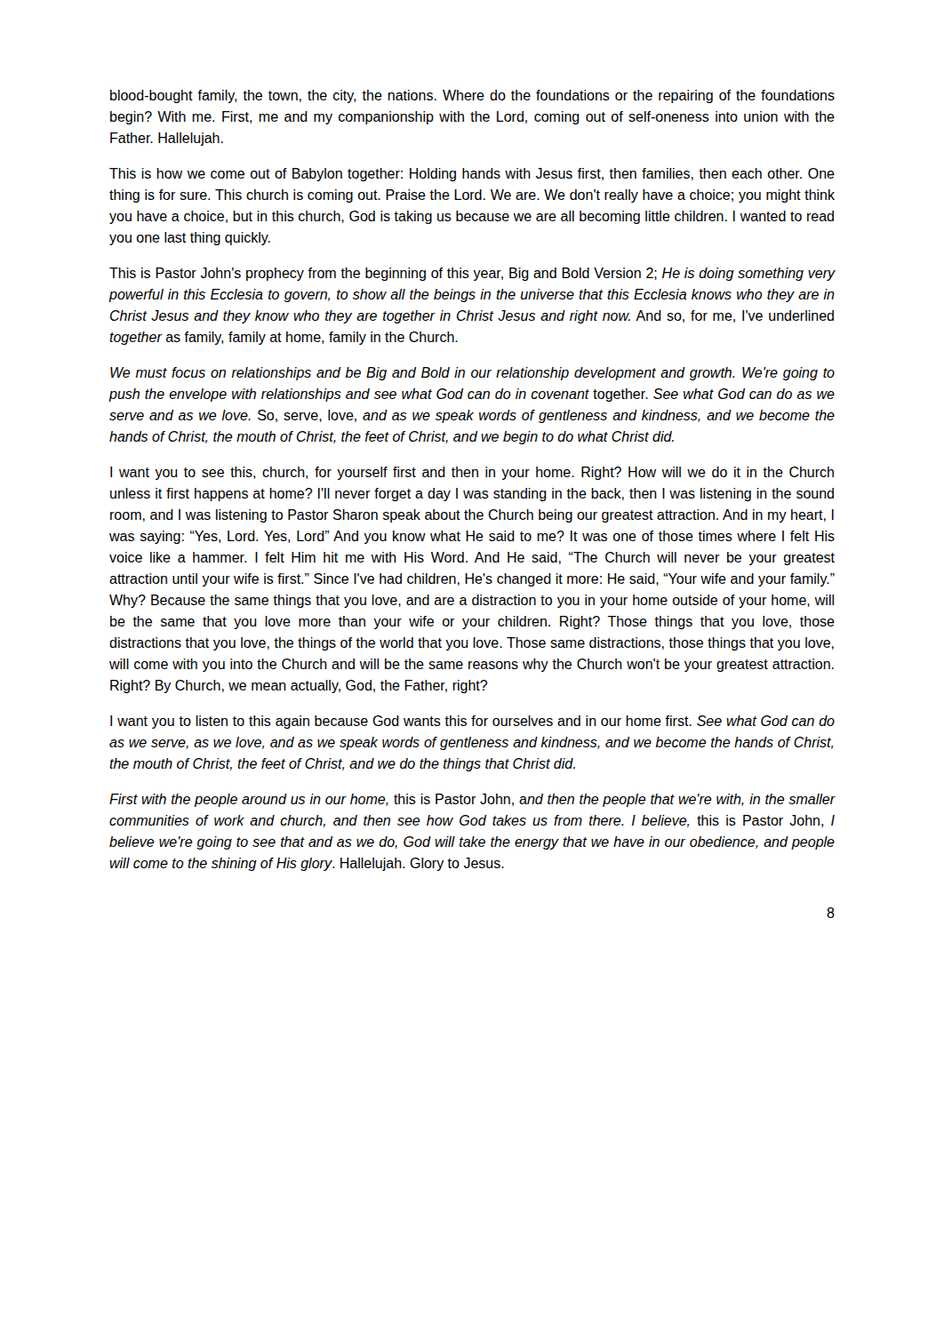blood-bought family, the town, the city, the nations. Where do the foundations or the repairing of the foundations begin? With me. First, me and my companionship with the Lord, coming out of self-oneness into union with the Father. Hallelujah.
This is how we come out of Babylon together: Holding hands with Jesus first, then families, then each other. One thing is for sure. This church is coming out. Praise the Lord. We are. We don't really have a choice; you might think you have a choice, but in this church, God is taking us because we are all becoming little children. I wanted to read you one last thing quickly.
This is Pastor John's prophecy from the beginning of this year, Big and Bold Version 2; He is doing something very powerful in this Ecclesia to govern, to show all the beings in the universe that this Ecclesia knows who they are in Christ Jesus and they know who they are together in Christ Jesus and right now. And so, for me, I've underlined together as family, family at home, family in the Church.
We must focus on relationships and be Big and Bold in our relationship development and growth. We're going to push the envelope with relationships and see what God can do in covenant together. See what God can do as we serve and as we love. So, serve, love, and as we speak words of gentleness and kindness, and we become the hands of Christ, the mouth of Christ, the feet of Christ, and we begin to do what Christ did.
I want you to see this, church, for yourself first and then in your home. Right? How will we do it in the Church unless it first happens at home? I'll never forget a day I was standing in the back, then I was listening in the sound room, and I was listening to Pastor Sharon speak about the Church being our greatest attraction. And in my heart, I was saying: “Yes, Lord. Yes, Lord” And you know what He said to me? It was one of those times where I felt His voice like a hammer. I felt Him hit me with His Word. And He said, “The Church will never be your greatest attraction until your wife is first.” Since I've had children, He's changed it more: He said, “Your wife and your family.” Why? Because the same things that you love, and are a distraction to you in your home outside of your home, will be the same that you love more than your wife or your children. Right? Those things that you love, those distractions that you love, the things of the world that you love. Those same distractions, those things that you love, will come with you into the Church and will be the same reasons why the Church won't be your greatest attraction. Right? By Church, we mean actually, God, the Father, right?
I want you to listen to this again because God wants this for ourselves and in our home first. See what God can do as we serve, as we love, and as we speak words of gentleness and kindness, and we become the hands of Christ, the mouth of Christ, the feet of Christ, and we do the things that Christ did.
First with the people around us in our home, this is Pastor John, and then the people that we're with, in the smaller communities of work and church, and then see how God takes us from there. I believe, this is Pastor John, I believe we're going to see that and as we do, God will take the energy that we have in our obedience, and people will come to the shining of His glory. Hallelujah. Glory to Jesus.
8